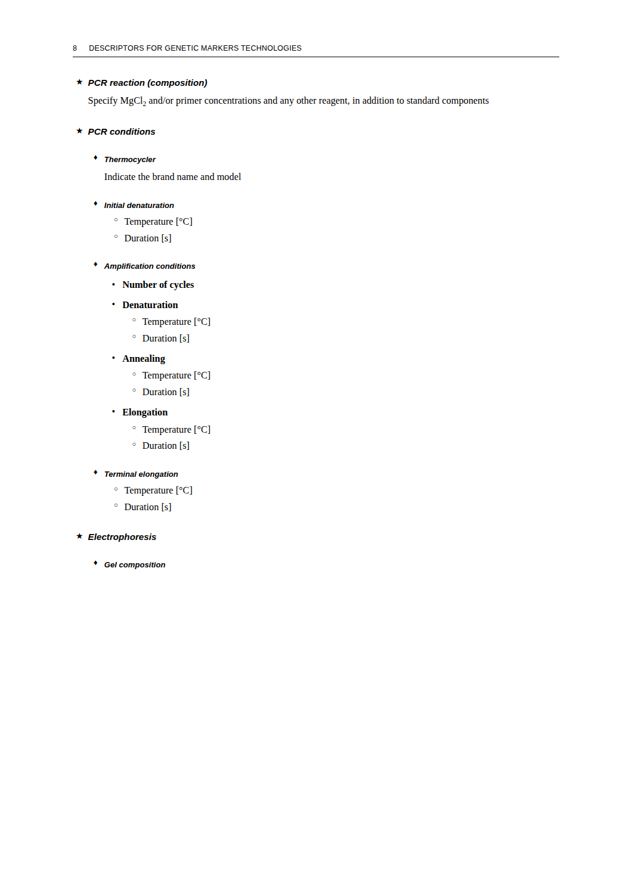8 DESCRIPTORS FOR GENETIC MARKERS TECHNOLOGIES
PCR reaction (composition)
Specify MgCl2 and/or primer concentrations and any other reagent, in addition to standard components
PCR conditions
Thermocycler
Indicate the brand name and model
Initial denaturation
Temperature [°C]
Duration [s]
Amplification conditions
Number of cycles
Denaturation
Temperature [°C]
Duration [s]
Annealing
Temperature [°C]
Duration [s]
Elongation
Temperature [°C]
Duration [s]
Terminal elongation
Temperature [°C]
Duration [s]
Electrophoresis
Gel composition